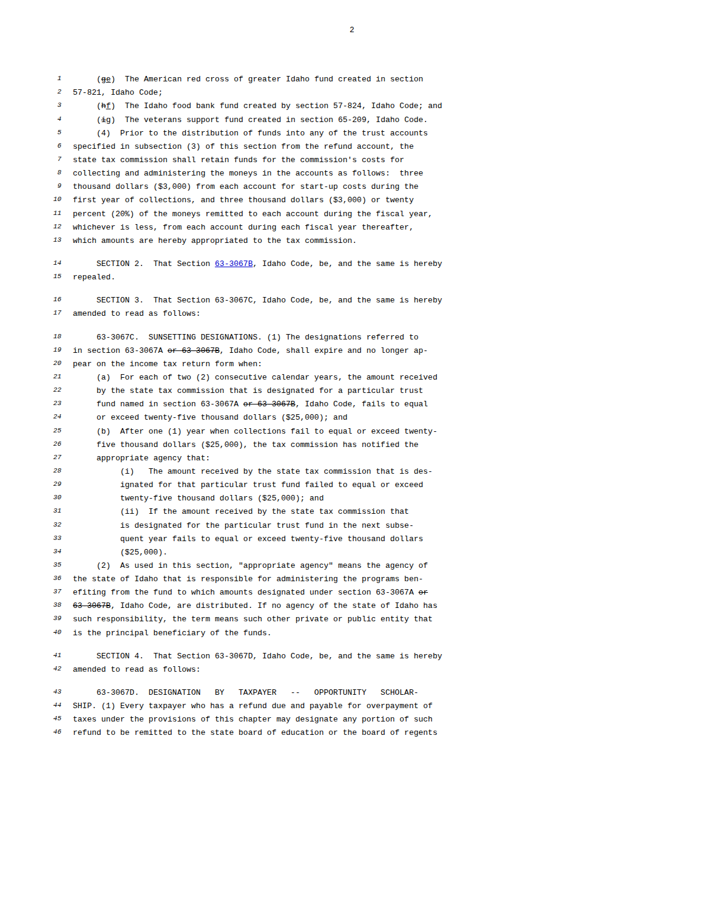2
| 1 | ( g e ) The American red cross of greater Idaho fund created in section |
| 2 | 57-821, Idaho Code; |
| 3 | ( h f ) The Idaho food bank fund created by section 57-824, Idaho Code; and |
| 4 | ( i g ) The veterans support fund created in section 65-209, Idaho Code. |
| 5 | (4) Prior to the distribution of funds into any of the trust accounts |
| 6 | specified in subsection (3) of this section from the refund account, the |
| 7 | state tax commission shall retain funds for the commission's costs for |
| 8 | collecting and administering the moneys in the accounts as follows: three |
| 9 | thousand dollars ($3,000) from each account for start-up costs during the |
| 10 | first year of collections, and three thousand dollars ($3,000) or twenty |
| 11 | percent (20%) of the moneys remitted to each account during the fiscal year, |
| 12 | whichever is less, from each account during each fiscal year thereafter, |
| 13 | which amounts are hereby appropriated to the tax commission. |
| 14 | SECTION 2. That Section 63-3067B , Idaho Code, be, and the same is hereby |
| 15 | repealed. |
| 16 | SECTION 3. That Section 63-3067C, Idaho Code, be, and the same is hereby |
| 17 | amended to read as follows: |
| 18 | 63-3067C. SUNSETTING DESIGNATIONS. (1) The designations referred to |
| 19 | in section 63-3067A or 63-3067B , Idaho Code, shall expire and no longer ap- |
| 20 | pear on the income tax return form when: |
| 21 | (a) For each of two (2) consecutive calendar years, the amount received |
| 22 | by the state tax commission that is designated for a particular trust |
| 23 | fund named in section 63-3067A or 63-3067B , Idaho Code, fails to equal |
| 24 | or exceed twenty-five thousand dollars ($25,000); and |
| 25 | (b) After one (1) year when collections fail to equal or exceed twenty- |
| 26 | five thousand dollars ($25,000), the tax commission has notified the |
| 27 | appropriate agency that: |
| 28 | (i) The amount received by the state tax commission that is des- |
| 29 | ignated for that particular trust fund failed to equal or exceed |
| 30 | twenty-five thousand dollars ($25,000); and |
| 31 | (ii) If the amount received by the state tax commission that |
| 32 | is designated for the particular trust fund in the next subse- |
| 33 | quent year fails to equal or exceed twenty-five thousand dollars |
| 34 | ($25,000). |
| 35 | (2) As used in this section, "appropriate agency" means the agency of |
| 36 | the state of Idaho that is responsible for administering the programs ben- |
| 37 | efiting from the fund to which amounts designated under section 63-3067A or |
| 38 | 63-3067B , Idaho Code, are distributed. If no agency of the state of Idaho has |
| 39 | such responsibility, the term means such other private or public entity that |
| 40 | is the principal beneficiary of the funds. |
| 41 | SECTION 4. That Section 63-3067D, Idaho Code, be, and the same is hereby |
| 42 | amended to read as follows: |
| 43 | 63-3067D. DESIGNATION BY TAXPAYER -- OPPORTUNITY SCHOLAR- |
| 44 | SHIP. (1) Every taxpayer who has a refund due and payable for overpayment of |
| 45 | taxes under the provisions of this chapter may designate any portion of such |
| 46 | refund to be remitted to the state board of education or the board of regents |